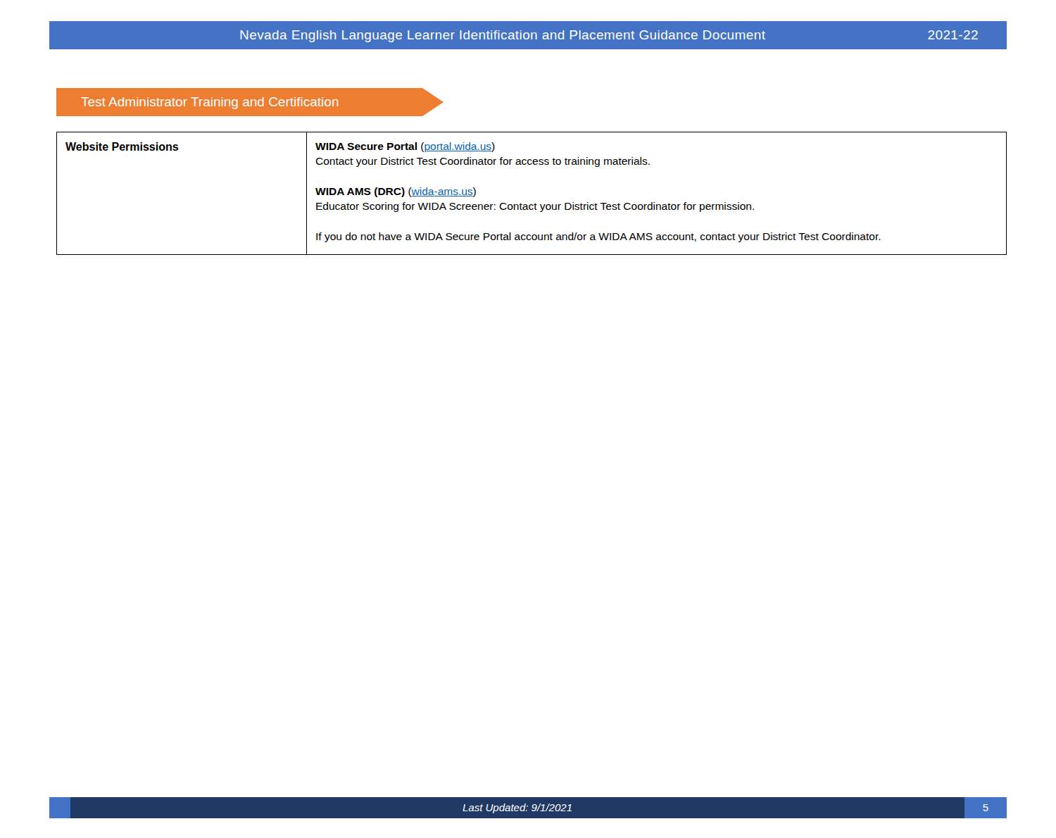Nevada English Language Learner Identification and Placement Guidance Document
2021-22
Test Administrator Training and Certification
| Website Permissions | WIDA Secure Portal ( portal.wida.us ) Contact your District Test Coordinator for access to training materials. WIDA AMS (DRC) ( wida-ams.us ) Educator Scoring for WIDA Screener: Contact your District Test Coordinator for permission. If you do not have a WIDA Secure Portal account and/or a WIDA AMS account, contact your District Test Coordinator. |
Last Updated: 9/1/2021
5